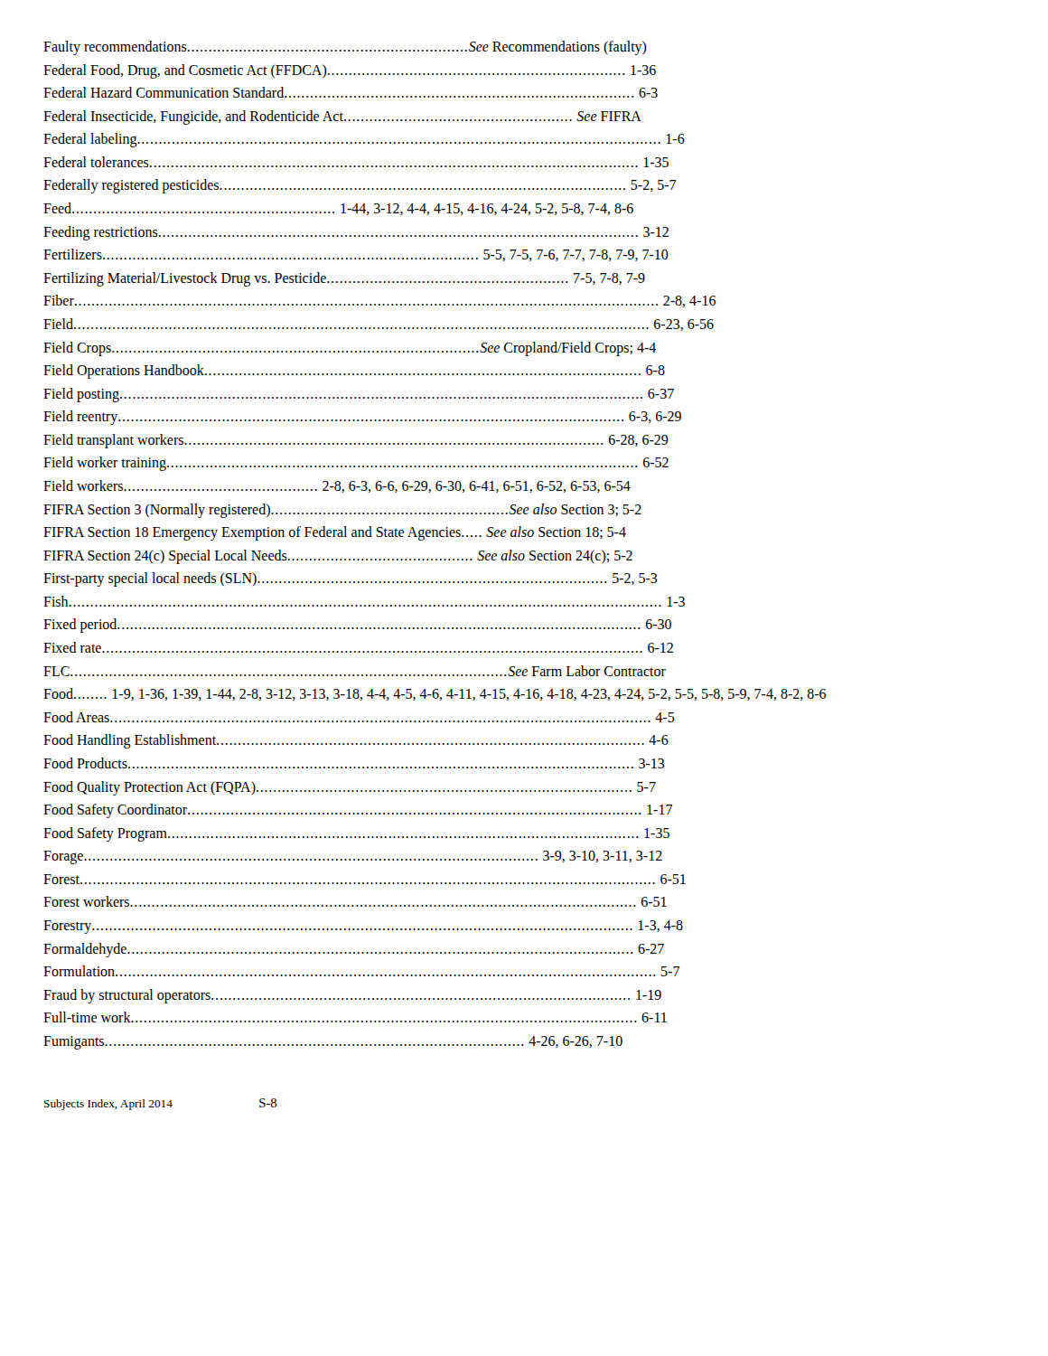Faulty recommendations................................................................. See Recommendations (faulty)
Federal Food, Drug, and Cosmetic Act (FFDCA)..................................................................... 1-36
Federal Hazard Communication Standard................................................................................. 6-3
Federal Insecticide, Fungicide, and Rodenticide Act..................................................... See FIFRA
Federal labeling......................................................................................................................... 1-6
Federal tolerances................................................................................................................. 1-35
Federally registered pesticides.............................................................................................. 5-2, 5-7
Feed............................................................. 1-44, 3-12, 4-4, 4-15, 4-16, 4-24, 5-2, 5-8, 7-4, 8-6
Feeding restrictions............................................................................................................... 3-12
Fertilizers....................................................................................... 5-5, 7-5, 7-6, 7-7, 7-8, 7-9, 7-10
Fertilizing Material/Livestock Drug vs. Pesticide........................................................ 7-5, 7-8, 7-9
Fiber....................................................................................................................................... 2-8, 4-16
Field..................................................................................................................................... 6-23, 6-56
Field Crops..................................................................................... See Cropland/Field Crops; 4-4
Field Operations Handbook..................................................................................................... 6-8
Field posting......................................................................................................................... 6-37
Field reentry..................................................................................................................... 6-3, 6-29
Field transplant workers................................................................................................. 6-28, 6-29
Field worker training............................................................................................................. 6-52
Field workers............................................. 2-8, 6-3, 6-6, 6-29, 6-30, 6-41, 6-51, 6-52, 6-53, 6-54
FIFRA Section 3 (Normally registered)....................................................... See also Section 3; 5-2
FIFRA Section 18 Emergency Exemption of Federal and State Agencies..... See also Section 18; 5-4
FIFRA Section 24(c) Special Local Needs........................................... See also Section 24(c); 5-2
First-party special local needs (SLN)................................................................................. 5-2, 5-3
Fish......................................................................................................................................... 1-3
Fixed period......................................................................................................................... 6-30
Fixed rate............................................................................................................................. 6-12
FLC..................................................................................................... See Farm Labor Contractor
Food........ 1-9, 1-36, 1-39, 1-44, 2-8, 3-12, 3-13, 3-18, 4-4, 4-5, 4-6, 4-11, 4-15, 4-16, 4-18, 4-23, 4-24, 5-2, 5-5, 5-8, 5-9, 7-4, 8-2, 8-6
Food Areas............................................................................................................................. 4-5
Food Handling Establishment................................................................................................... 4-6
Food Products..................................................................................................................... 3-13
Food Quality Protection Act (FQPA)....................................................................................... 5-7
Food Safety Coordinator......................................................................................................... 1-17
Food Safety Program............................................................................................................. 1-35
Forage......................................................................................................... 3-9, 3-10, 3-11, 3-12
Forest..................................................................................................................................... 6-51
Forest workers..................................................................................................................... 6-51
Forestry............................................................................................................................. 1-3, 4-8
Formaldehyde..................................................................................................................... 6-27
Formulation............................................................................................................................. 5-7
Fraud by structural operators................................................................................................. 1-19
Full-time work..................................................................................................................... 6-11
Fumigants................................................................................................. 4-26, 6-26, 7-10
Subjects Index, April 2014 S-8